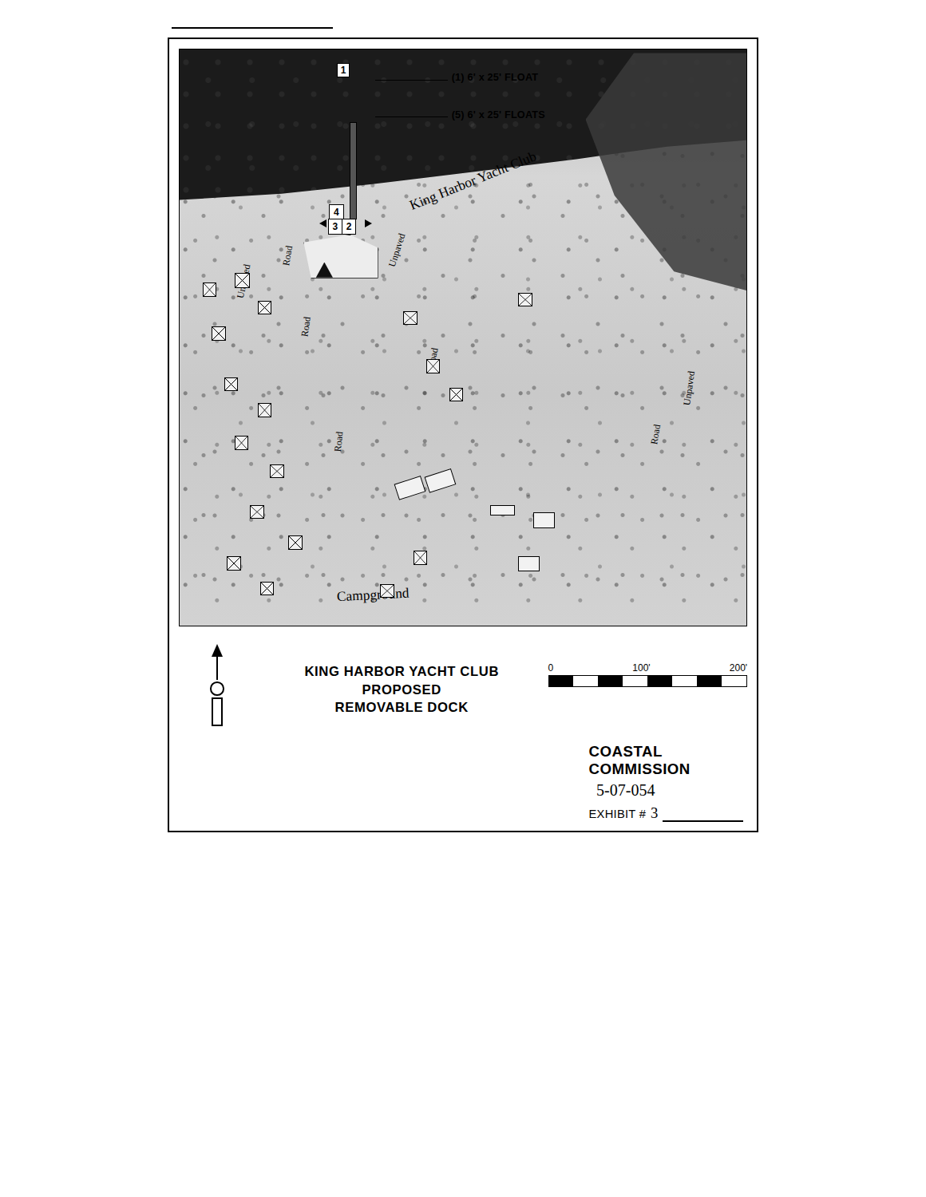1
(1) 6' x 25' FLOAT
(5) 6' x 25' FLOATS
4
3
2
King Harbor Yacht Club
Campground
Unpaved
Unpaved
Road
Road
Unpaved
Road
Road
Road
KING HARBOR YACHT CLUB
PROPOSED
REMOVABLE DOCK
0 100' 200'
COASTAL COMMISSION
5‑07‑054
EXHIBIT #3